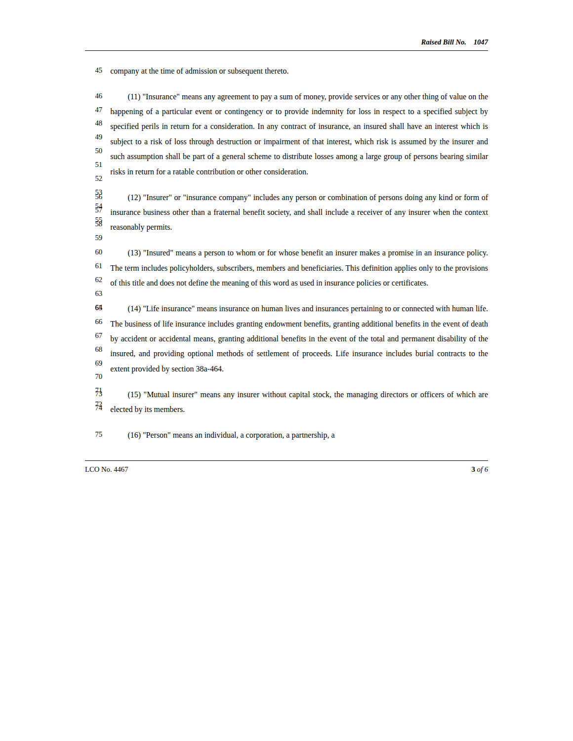Raised Bill No. 1047
45company at the time of admission or subsequent thereto.
46 47 48 49 50 51 52 53 54 55 (11) "Insurance" means any agreement to pay a sum of money, provide services or any other thing of value on the happening of a particular event or contingency or to provide indemnity for loss in respect to a specified subject by specified perils in return for a consideration. In any contract of insurance, an insured shall have an interest which is subject to a risk of loss through destruction or impairment of that interest, which risk is assumed by the insurer and such assumption shall be part of a general scheme to distribute losses among a large group of persons bearing similar risks in return for a ratable contribution or other consideration.
56 57 58 59 (12) "Insurer" or "insurance company" includes any person or combination of persons doing any kind or form of insurance business other than a fraternal benefit society, and shall include a receiver of any insurer when the context reasonably permits.
60 61 62 63 64 (13) "Insured" means a person to whom or for whose benefit an insurer makes a promise in an insurance policy. The term includes policyholders, subscribers, members and beneficiaries. This definition applies only to the provisions of this title and does not define the meaning of this word as used in insurance policies or certificates.
65 66 67 68 69 70 71 72 (14) "Life insurance" means insurance on human lives and insurances pertaining to or connected with human life. The business of life insurance includes granting endowment benefits, granting additional benefits in the event of death by accident or accidental means, granting additional benefits in the event of the total and permanent disability of the insured, and providing optional methods of settlement of proceeds. Life insurance includes burial contracts to the extent provided by section 38a-464.
73 74 (15) "Mutual insurer" means any insurer without capital stock, the managing directors or officers of which are elected by its members.
75 (16) "Person" means an individual, a corporation, a partnership, a
LCO No. 4467 3 of 6